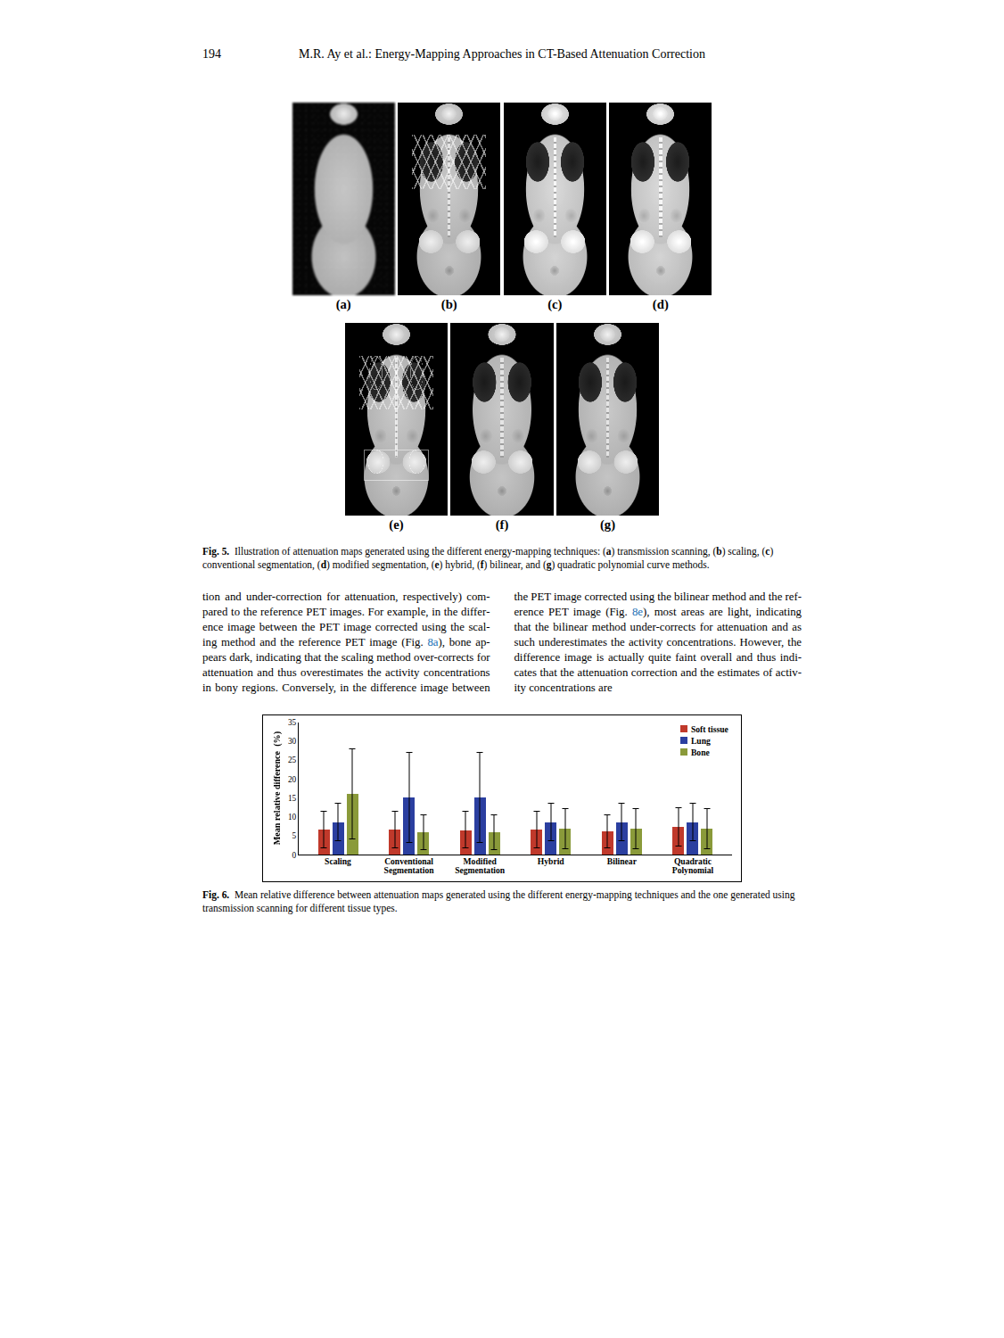194 M.R. Ay et al.: Energy-Mapping Approaches in CT-Based Attenuation Correction
(a)
(b)
(c)
(d)
(e)
(f)
(g)
Fig. 5. Illustration of attenuation maps generated using the different energy-mapping techniques: (a) transmission scanning, (b) scaling, (c) conventional segmentation, (d) modified segmentation, (e) hybrid, (f) bilinear, and (g) quadratic polynomial curve methods.
tion and under-correction for attenuation, respectively) compared to the reference PET images. For example, in the difference image between the PET image corrected using the scaling method and the reference PET image (Fig. 8a), bone appears dark, indicating that the scaling method over-corrects for attenuation and thus overestimates the activity concentrations in bony regions. Conversely, in the difference image between the PET image corrected using the bilinear method and the reference PET image (Fig. 8e), most areas are light, indicating that the bilinear method under-corrects for attenuation and as such underestimates the activity concentrations. However, the difference image is actually quite faint overall and thus indicates that the attenuation correction and the estimates of activity concentrations are
Soft tissue
Lung
Bone
Mean relative difference (%)
35 30 25 20 15 10 5 0
Scaling
Conventional
Segmentation
Modified
Segmentation
Hybrid
Bilinear
Quadratic
Polynomial
Fig. 6. Mean relative difference between attenuation maps generated using the different energy-mapping techniques and the one generated using transmission scanning for different tissue types.